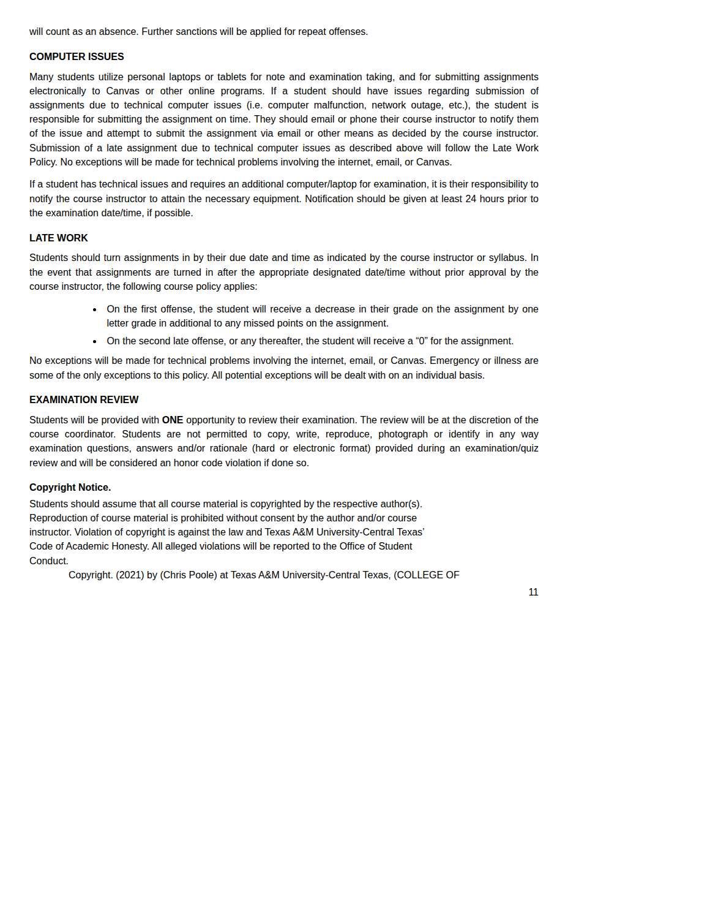will count as an absence. Further sanctions will be applied for repeat offenses.
Computer Issues
Many students utilize personal laptops or tablets for note and examination taking, and for submitting assignments electronically to Canvas or other online programs. If a student should have issues regarding submission of assignments due to technical computer issues (i.e. computer malfunction, network outage, etc.), the student is responsible for submitting the assignment on time. They should email or phone their course instructor to notify them of the issue and attempt to submit the assignment via email or other means as decided by the course instructor. Submission of a late assignment due to technical computer issues as described above will follow the Late Work Policy. No exceptions will be made for technical problems involving the internet, email, or Canvas.
If a student has technical issues and requires an additional computer/laptop for examination, it is their responsibility to notify the course instructor to attain the necessary equipment. Notification should be given at least 24 hours prior to the examination date/time, if possible.
Late Work
Students should turn assignments in by their due date and time as indicated by the course instructor or syllabus. In the event that assignments are turned in after the appropriate designated date/time without prior approval by the course instructor, the following course policy applies:
On the first offense, the student will receive a decrease in their grade on the assignment by one letter grade in additional to any missed points on the assignment.
On the second late offense, or any thereafter, the student will receive a “0” for the assignment.
No exceptions will be made for technical problems involving the internet, email, or Canvas. Emergency or illness are some of the only exceptions to this policy. All potential exceptions will be dealt with on an individual basis.
Examination Review
Students will be provided with ONE opportunity to review their examination. The review will be at the discretion of the course coordinator. Students are not permitted to copy, write, reproduce, photograph or identify in any way examination questions, answers and/or rationale (hard or electronic format) provided during an examination/quiz review and will be considered an honor code violation if done so.
Copyright Notice.
Students should assume that all course material is copyrighted by the respective author(s).
Reproduction of course material is prohibited without consent by the author and/or course
instructor. Violation of copyright is against the law and Texas A&M University-Central Texas’
Code of Academic Honesty. All alleged violations will be reported to the Office of Student
Conduct.
Copyright. (2021) by (Chris Poole) at Texas A&M University-Central Texas, (COLLEGE OF
11